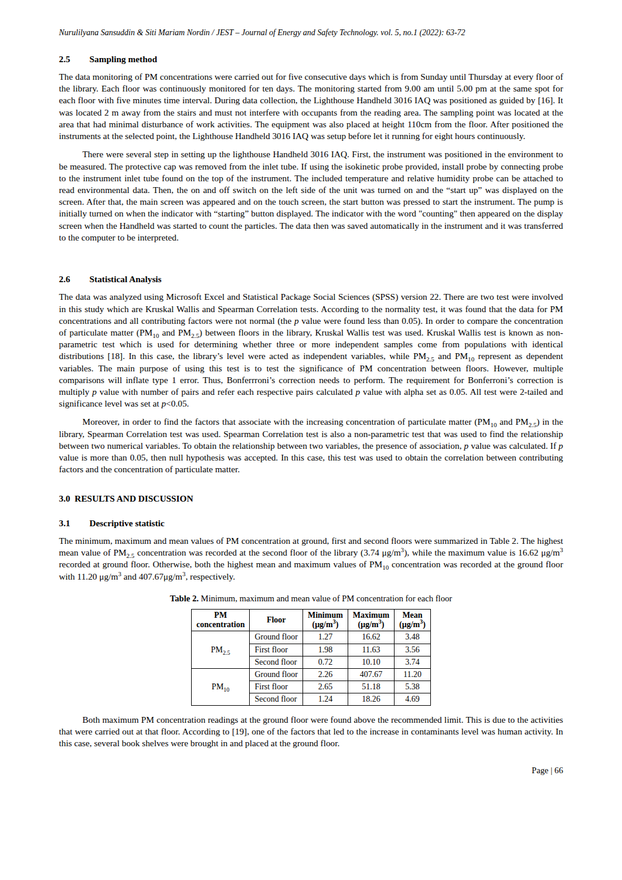Nurulilyana Sansuddin & Siti Mariam Nordin / JEST – Journal of Energy and Safety Technology. vol. 5, no.1 (2022): 63-72
2.5 Sampling method
The data monitoring of PM concentrations were carried out for five consecutive days which is from Sunday until Thursday at every floor of the library. Each floor was continuously monitored for ten days. The monitoring started from 9.00 am until 5.00 pm at the same spot for each floor with five minutes time interval. During data collection, the Lighthouse Handheld 3016 IAQ was positioned as guided by [16]. It was located 2 m away from the stairs and must not interfere with occupants from the reading area. The sampling point was located at the area that had minimal disturbance of work activities. The equipment was also placed at height 110cm from the floor. After positioned the instruments at the selected point, the Lighthouse Handheld 3016 IAQ was setup before let it running for eight hours continuously.
There were several step in setting up the lighthouse Handheld 3016 IAQ. First, the instrument was positioned in the environment to be measured. The protective cap was removed from the inlet tube. If using the isokinetic probe provided, install probe by connecting probe to the instrument inlet tube found on the top of the instrument. The included temperature and relative humidity probe can be attached to read environmental data. Then, the on and off switch on the left side of the unit was turned on and the “start up” was displayed on the screen. After that, the main screen was appeared and on the touch screen, the start button was pressed to start the instrument. The pump is initially turned on when the indicator with “starting” button displayed. The indicator with the word "counting" then appeared on the display screen when the Handheld was started to count the particles. The data then was saved automatically in the instrument and it was transferred to the computer to be interpreted.
2.6 Statistical Analysis
The data was analyzed using Microsoft Excel and Statistical Package Social Sciences (SPSS) version 22. There are two test were involved in this study which are Kruskal Wallis and Spearman Correlation tests. According to the normality test, it was found that the data for PM concentrations and all contributing factors were not normal (the p value were found less than 0.05). In order to compare the concentration of particulate matter (PM10 and PM2.5) between floors in the library, Kruskal Wallis test was used. Kruskal Wallis test is known as non-parametric test which is used for determining whether three or more independent samples come from populations with identical distributions [18]. In this case, the library’s level were acted as independent variables, while PM2.5 and PM10 represent as dependent variables. The main purpose of using this test is to test the significance of PM concentration between floors. However, multiple comparisons will inflate type 1 error. Thus, Bonferrroni’s correction needs to perform. The requirement for Bonferroni’s correction is multiply p value with number of pairs and refer each respective pairs calculated p value with alpha set as 0.05. All test were 2-tailed and significance level was set at p<0.05.
Moreover, in order to find the factors that associate with the increasing concentration of particulate matter (PM10 and PM2.5) in the library, Spearman Correlation test was used. Spearman Correlation test is also a non-parametric test that was used to find the relationship between two numerical variables. To obtain the relationship between two variables, the presence of association, p value was calculated. If p value is more than 0.05, then null hypothesis was accepted. In this case, this test was used to obtain the correlation between contributing factors and the concentration of particulate matter.
3.0 RESULTS AND DISCUSSION
3.1 Descriptive statistic
The minimum, maximum and mean values of PM concentration at ground, first and second floors were summarized in Table 2. The highest mean value of PM2.5 concentration was recorded at the second floor of the library (3.74 μg/m3), while the maximum value is 16.62 μg/m3 recorded at ground floor. Otherwise, both the highest mean and maximum values of PM10 concentration was recorded at the ground floor with 11.20 μg/m3 and 407.67μg/m3, respectively.
Table 2. Minimum, maximum and mean value of PM concentration for each floor
| PM concentration | Floor | Minimum (μg/m 3 ) | Maximum (μg/m 3 ) | Mean (μg/m 3 ) |
| --- | --- | --- | --- | --- |
| PM 2.5 | Ground floor | 1.27 | 16.62 | 3.48 |
| First floor | 1.98 | 11.63 | 3.56 |
| Second floor | 0.72 | 10.10 | 3.74 |
| PM 10 | Ground floor | 2.26 | 407.67 | 11.20 |
| First floor | 2.65 | 51.18 | 5.38 |
| Second floor | 1.24 | 18.26 | 4.69 |
Both maximum PM concentration readings at the ground floor were found above the recommended limit. This is due to the activities that were carried out at that floor. According to [19], one of the factors that led to the increase in contaminants level was human activity. In this case, several book shelves were brought in and placed at the ground floor.
Page | 66